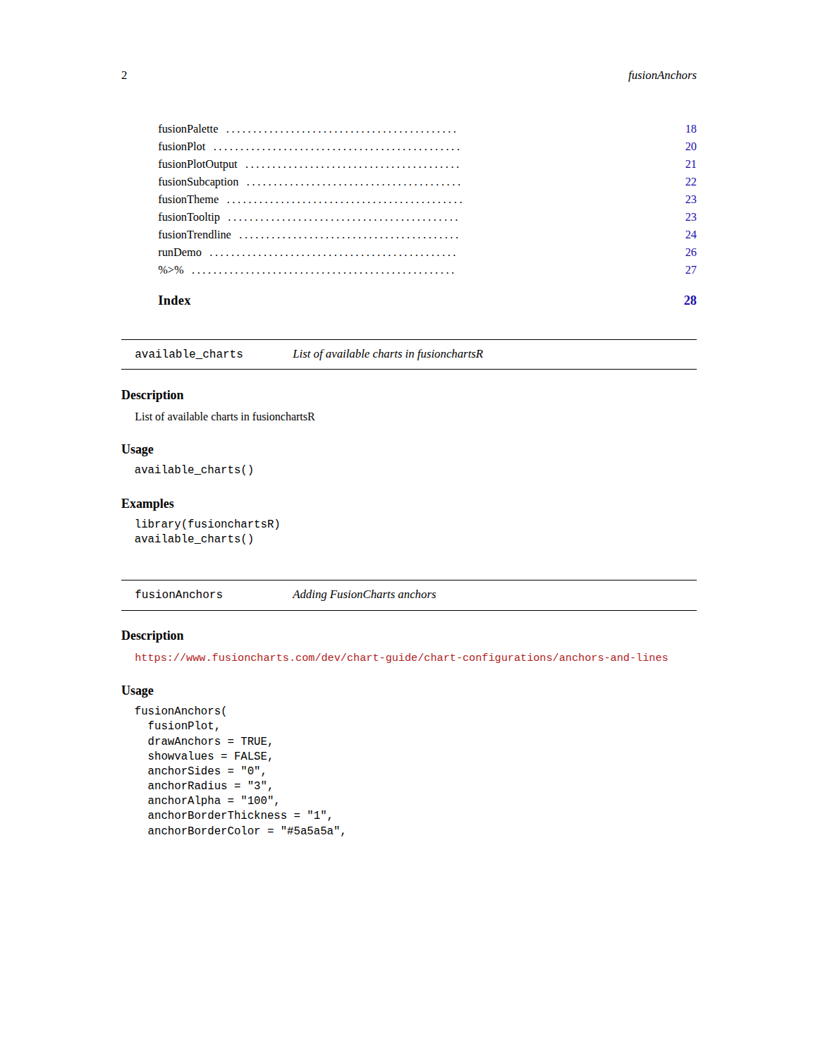2 fusionAnchors
fusionPalette........................................... 18
fusionPlot.............................................. 20
fusionPlotOutput........................................ 21
fusionSubcaption........................................ 22
fusionTheme............................................ 23
fusionTooltip........................................... 23
fusionTrendline......................................... 24
runDemo.............................................. 26
%>%................................................. 27
Index 28
available_charts List of available charts in fusionchartsR
Description
List of available charts in fusionchartsR
Usage
available_charts()
Examples
library(fusionchartsR)
available_charts()
fusionAnchors Adding FusionCharts anchors
Description
https://www.fusioncharts.com/dev/chart-guide/chart-configurations/anchors-and-lines
Usage
fusionAnchors(
  fusionPlot,
  drawAnchors = TRUE,
  showvalues = FALSE,
  anchorSides = "0",
  anchorRadius = "3",
  anchorAlpha = "100",
  anchorBorderThickness = "1",
  anchorBorderColor = "#5a5a5a",